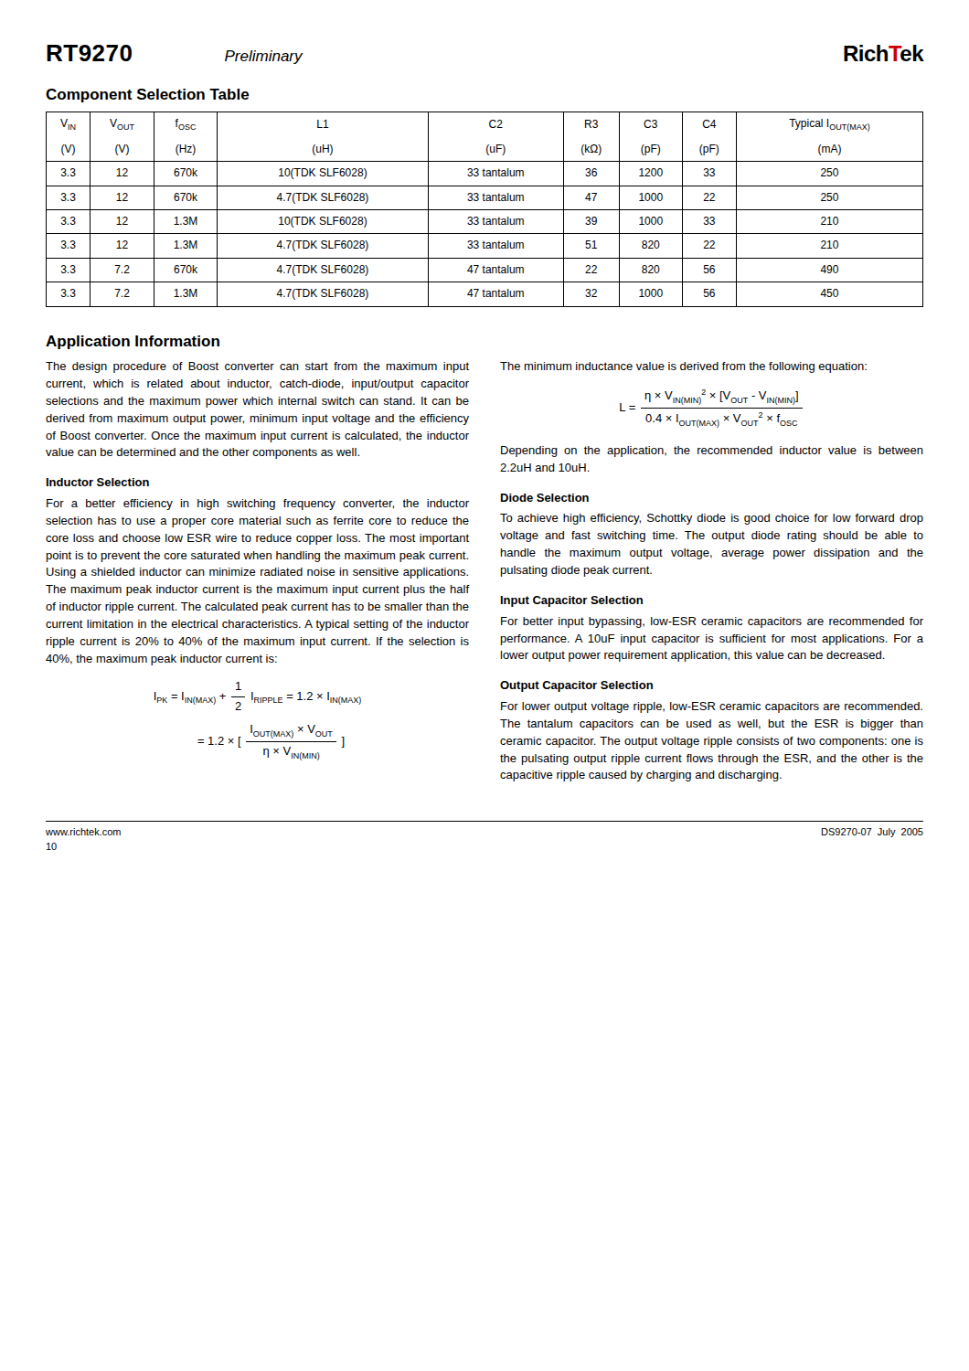RT9270
Preliminary
RichTek
Component Selection Table
| V IN | V OUT | f OSC | L1 | C2 | R3 | C3 | C4 | Typical I OUT(MAX) |
| --- | --- | --- | --- | --- | --- | --- | --- | --- |
| (V) | (V) | (Hz) | (uH) | (uF) | (kΩ) | (pF) | (pF) | (mA) |
| 3.3 | 12 | 670k | 10(TDK SLF6028) | 33 tantalum | 36 | 1200 | 33 | 250 |
| 3.3 | 12 | 670k | 4.7(TDK SLF6028) | 33 tantalum | 47 | 1000 | 22 | 250 |
| 3.3 | 12 | 1.3M | 10(TDK SLF6028) | 33 tantalum | 39 | 1000 | 33 | 210 |
| 3.3 | 12 | 1.3M | 4.7(TDK SLF6028) | 33 tantalum | 51 | 820 | 22 | 210 |
| 3.3 | 7.2 | 670k | 4.7(TDK SLF6028) | 47 tantalum | 22 | 820 | 56 | 490 |
| 3.3 | 7.2 | 1.3M | 4.7(TDK SLF6028) | 47 tantalum | 32 | 1000 | 56 | 450 |
Application Information
The design procedure of Boost converter can start from the maximum input current, which is related about inductor, catch-diode, input/output capacitor selections and the maximum power which internal switch can stand. It can be derived from maximum output power, minimum input voltage and the efficiency of Boost converter. Once the maximum input current is calculated, the inductor value can be determined and the other components as well.
Inductor Selection
For a better efficiency in high switching frequency converter, the inductor selection has to use a proper core material such as ferrite core to reduce the core loss and choose low ESR wire to reduce copper loss. The most important point is to prevent the core saturated when handling the maximum peak current. Using a shielded inductor can minimize radiated noise in sensitive applications. The maximum peak inductor current is the maximum input current plus the half of inductor ripple current. The calculated peak current has to be smaller than the current limitation in the electrical characteristics. A typical setting of the inductor ripple current is 20% to 40% of the maximum input current. If the selection is 40%, the maximum peak inductor current is:
IPK = IIN(MAX) + 12 IRIPPLE = 1.2 × IIN(MAX) = 1.2 × [ IOUT(MAX) × VOUT η × VIN(MIN) ]
The minimum inductance value is derived from the following equation:
L = η × VIN(MIN)2 × [VOUT - VIN(MIN)] 0.4 × IOUT(MAX) × VOUT2 × fOSC
Depending on the application, the recommended inductor value is between 2.2uH and 10uH.
Diode Selection
To achieve high efficiency, Schottky diode is good choice for low forward drop voltage and fast switching time. The output diode rating should be able to handle the maximum output voltage, average power dissipation and the pulsating diode peak current.
Input Capacitor Selection
For better input bypassing, low-ESR ceramic capacitors are recommended for performance. A 10uF input capacitor is sufficient for most applications. For a lower output power requirement application, this value can be decreased.
Output Capacitor Selection
For lower output voltage ripple, low-ESR ceramic capacitors are recommended. The tantalum capacitors can be used as well, but the ESR is bigger than ceramic capacitor. The output voltage ripple consists of two components: one is the pulsating output ripple current flows through the ESR, and the other is the capacitive ripple caused by charging and discharging.
www.richtek.com
10
DS9270-07 July 2005